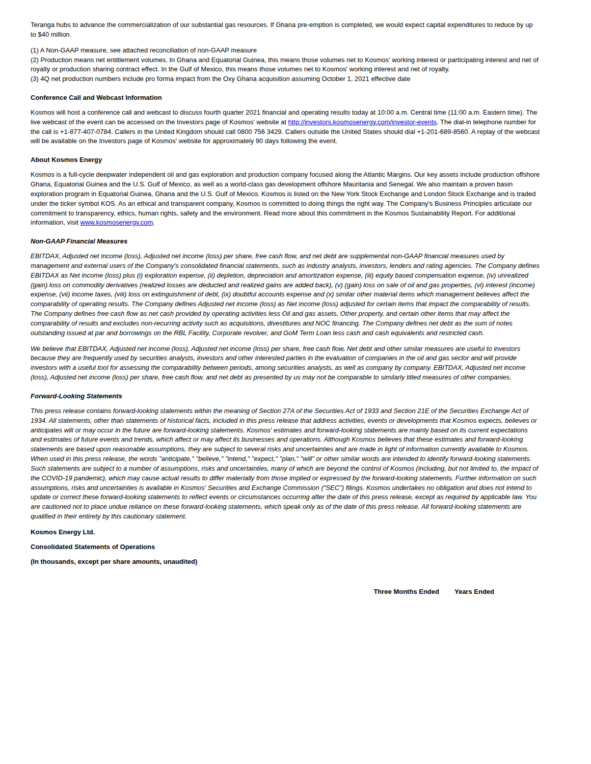Teranga hubs to advance the commercialization of our substantial gas resources. If Ghana pre-emption is completed, we would expect capital expenditures to reduce by up to $40 million.
(1) A Non-GAAP measure, see attached reconciliation of non-GAAP measure
(2) Production means net entitlement volumes. In Ghana and Equatorial Guinea, this means those volumes net to Kosmos' working interest or participating interest and net of royalty or production sharing contract effect. In the Gulf of Mexico, this means those volumes net to Kosmos' working interest and net of royalty.
(3) 4Q net production numbers include pro forma impact from the Oxy Ghana acquisition assuming October 1, 2021 effective date
Conference Call and Webcast Information
Kosmos will host a conference call and webcast to discuss fourth quarter 2021 financial and operating results today at 10:00 a.m. Central time (11:00 a.m. Eastern time). The live webcast of the event can be accessed on the Investors page of Kosmos' website at http://investors.kosmosenergy.com/investor-events. The dial-in telephone number for the call is +1-877-407-0784. Callers in the United Kingdom should call 0800 756 3429. Callers outside the United States should dial +1-201-689-8560. A replay of the webcast will be available on the Investors page of Kosmos' website for approximately 90 days following the event.
About Kosmos Energy
Kosmos is a full-cycle deepwater independent oil and gas exploration and production company focused along the Atlantic Margins. Our key assets include production offshore Ghana, Equatorial Guinea and the U.S. Gulf of Mexico, as well as a world-class gas development offshore Mauritania and Senegal. We also maintain a proven basin exploration program in Equatorial Guinea, Ghana and the U.S. Gulf of Mexico. Kosmos is listed on the New York Stock Exchange and London Stock Exchange and is traded under the ticker symbol KOS. As an ethical and transparent company, Kosmos is committed to doing things the right way. The Company's Business Principles articulate our commitment to transparency, ethics, human rights, safety and the environment. Read more about this commitment in the Kosmos Sustainability Report. For additional information, visit www.kosmosenergy.com.
Non-GAAP Financial Measures
EBITDAX, Adjusted net income (loss), Adjusted net income (loss) per share, free cash flow, and net debt are supplemental non-GAAP financial measures used by management and external users of the Company's consolidated financial statements, such as industry analysts, investors, lenders and rating agencies. The Company defines EBITDAX as Net income (loss) plus (i) exploration expense, (ii) depletion, depreciation and amortization expense, (iii) equity based compensation expense, (iv) unrealized (gain) loss on commodity derivatives (realized losses are deducted and realized gains are added back), (v) (gain) loss on sale of oil and gas properties, (vi) interest (income) expense, (vii) income taxes, (viii) loss on extinguishment of debt, (ix) doubtful accounts expense and (x) similar other material items which management believes affect the comparability of operating results. The Company defines Adjusted net income (loss) as Net income (loss) adjusted for certain items that impact the comparability of results. The Company defines free cash flow as net cash provided by operating activities less Oil and gas assets, Other property, and certain other items that may affect the comparability of results and excludes non-recurring activity such as acquisitions, divestitures and NOC financing. The Company defines net debt as the sum of notes outstanding issued at par and borrowings on the RBL Facility, Corporate revolver, and GoM Term Loan less cash and cash equivalents and restricted cash.
We believe that EBITDAX, Adjusted net income (loss), Adjusted net income (loss) per share, free cash flow, Net debt and other similar measures are useful to investors because they are frequently used by securities analysts, investors and other interested parties in the evaluation of companies in the oil and gas sector and will provide investors with a useful tool for assessing the comparability between periods, among securities analysts, as well as company by company. EBITDAX, Adjusted net income (loss), Adjusted net income (loss) per share, free cash flow, and net debt as presented by us may not be comparable to similarly titled measures of other companies.
Forward-Looking Statements
This press release contains forward-looking statements within the meaning of Section 27A of the Securities Act of 1933 and Section 21E of the Securities Exchange Act of 1934. All statements, other than statements of historical facts, included in this press release that address activities, events or developments that Kosmos expects, believes or anticipates will or may occur in the future are forward-looking statements. Kosmos' estimates and forward-looking statements are mainly based on its current expectations and estimates of future events and trends, which affect or may affect its businesses and operations. Although Kosmos believes that these estimates and forward-looking statements are based upon reasonable assumptions, they are subject to several risks and uncertainties and are made in light of information currently available to Kosmos. When used in this press release, the words "anticipate," "believe," "intend," "expect," "plan," "will" or other similar words are intended to identify forward-looking statements. Such statements are subject to a number of assumptions, risks and uncertainties, many of which are beyond the control of Kosmos (including, but not limited to, the impact of the COVID-19 pandemic), which may cause actual results to differ materially from those implied or expressed by the forward-looking statements. Further information on such assumptions, risks and uncertainties is available in Kosmos' Securities and Exchange Commission ("SEC") filings. Kosmos undertakes no obligation and does not intend to update or correct these forward-looking statements to reflect events or circumstances occurring after the date of this press release, except as required by applicable law. You are cautioned not to place undue reliance on these forward-looking statements, which speak only as of the date of this press release. All forward-looking statements are qualified in their entirety by this cautionary statement.
Kosmos Energy Ltd.
Consolidated Statements of Operations
(In thousands, except per share amounts, unaudited)
Three Months Ended Years Ended